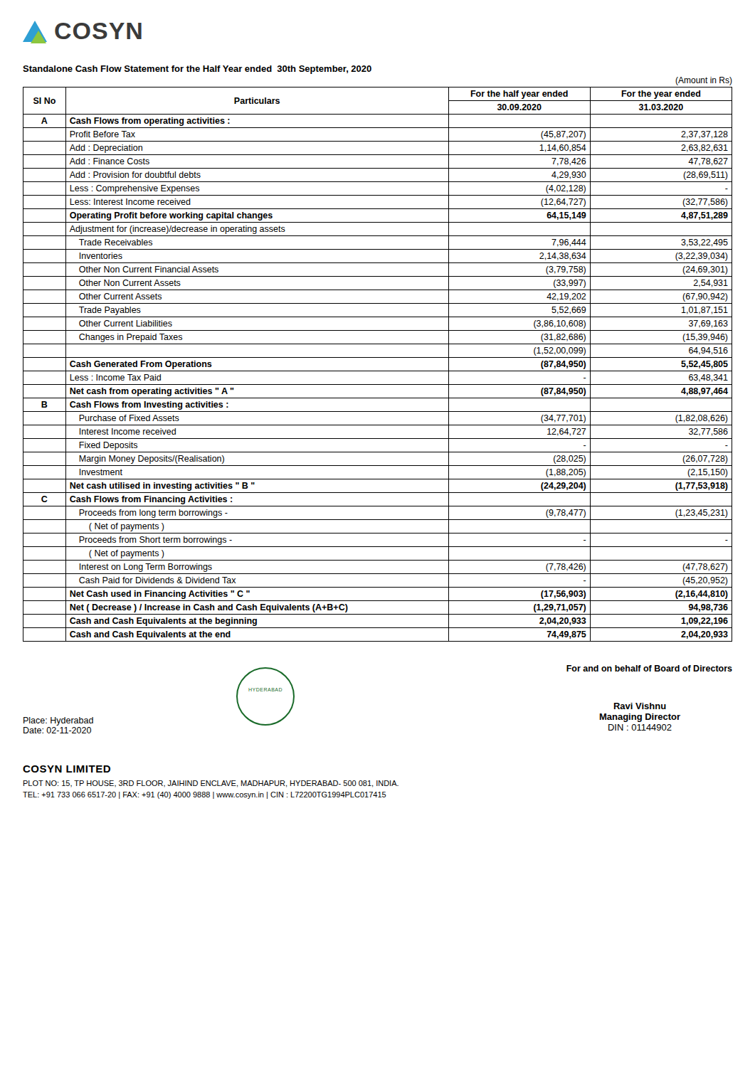COSYN
Standalone Cash Flow Statement for the Half Year ended 30th September, 2020
(Amount in Rs)
| SI No | Particulars | For the half year ended | For the year ended |
| --- | --- | --- | --- |
| 30.09.2020 | 31.03.2020 |
| A | Cash Flows from operating activities : | | |
| | Profit Before Tax | (45,87,207) | 2,37,37,128 |
| | Add : Depreciation | 1,14,60,854 | 2,63,82,631 |
| | Add : Finance Costs | 7,78,426 | 47,78,627 |
| | Add : Provision for doubtful debts | 4,29,930 | (28,69,511) |
| | Less : Comprehensive Expenses | (4,02,128) | - |
| | Less: Interest Income received | (12,64,727) | (32,77,586) |
| | Operating Profit before working capital changes | 64,15,149 | 4,87,51,289 |
| | Adjustment for (increase)/decrease in operating assets | | |
| | Trade Receivables | 7,96,444 | 3,53,22,495 |
| | Inventories | 2,14,38,634 | (3,22,39,034) |
| | Other Non Current Financial Assets | (3,79,758) | (24,69,301) |
| | Other Non Current Assets | (33,997) | 2,54,931 |
| | Other Current Assets | 42,19,202 | (67,90,942) |
| | Trade Payables | 5,52,669 | 1,01,87,151 |
| | Other Current Liabilities | (3,86,10,608) | 37,69,163 |
| | Changes in Prepaid Taxes | (31,82,686) | (15,39,946) |
| | | (1,52,00,099) | 64,94,516 |
| | Cash Generated From Operations | (87,84,950) | 5,52,45,805 |
| | Less : Income Tax Paid | - | 63,48,341 |
| | Net cash from operating activities " A " | (87,84,950) | 4,88,97,464 |
| B | Cash Flows from Investing activities : | | |
| | Purchase of Fixed Assets | (34,77,701) | (1,82,08,626) |
| | Interest Income received | 12,64,727 | 32,77,586 |
| | Fixed Deposits | - | - |
| | Margin Money Deposits/(Realisation) | (28,025) | (26,07,728) |
| | Investment | (1,88,205) | (2,15,150) |
| | Net cash utilised in investing activities " B " | (24,29,204) | (1,77,53,918) |
| C | Cash Flows from Financing Activities : | | |
| | Proceeds from long term borrowings - | (9,78,477) | (1,23,45,231) |
| | ( Net of payments ) | | |
| | Proceeds from Short term borrowings - | - | - |
| | ( Net of payments ) | | |
| | Interest on Long Term Borrowings | (7,78,426) | (47,78,627) |
| | Cash Paid for Dividends & Dividend Tax | - | (45,20,952) |
| | Net Cash used in Financing Activities " C " | (17,56,903) | (2,16,44,810) |
| | Net ( Decrease ) / Increase in Cash and Cash Equivalents (A+B+C) | (1,29,71,057) | 94,98,736 |
| | Cash and Cash Equivalents at the beginning | 2,04,20,933 | 1,09,22,196 |
| | Cash and Cash Equivalents at the end | 74,49,875 | 2,04,20,933 |
HYDERABAD
For and on behalf of Board of Directors
Ravi Vishnu
Managing Director
DIN : 01144902
Place: Hyderabad
Date: 02-11-2020
COSYN LIMITED
PLOT NO: 15, TP HOUSE, 3RD FLOOR, JAIHIND ENCLAVE, MADHAPUR, HYDERABAD- 500 081, INDIA.
TEL: +91 733 066 6517-20 | FAX: +91 (40) 4000 9888 | www.cosyn.in | CIN : L72200TG1994PLC017415